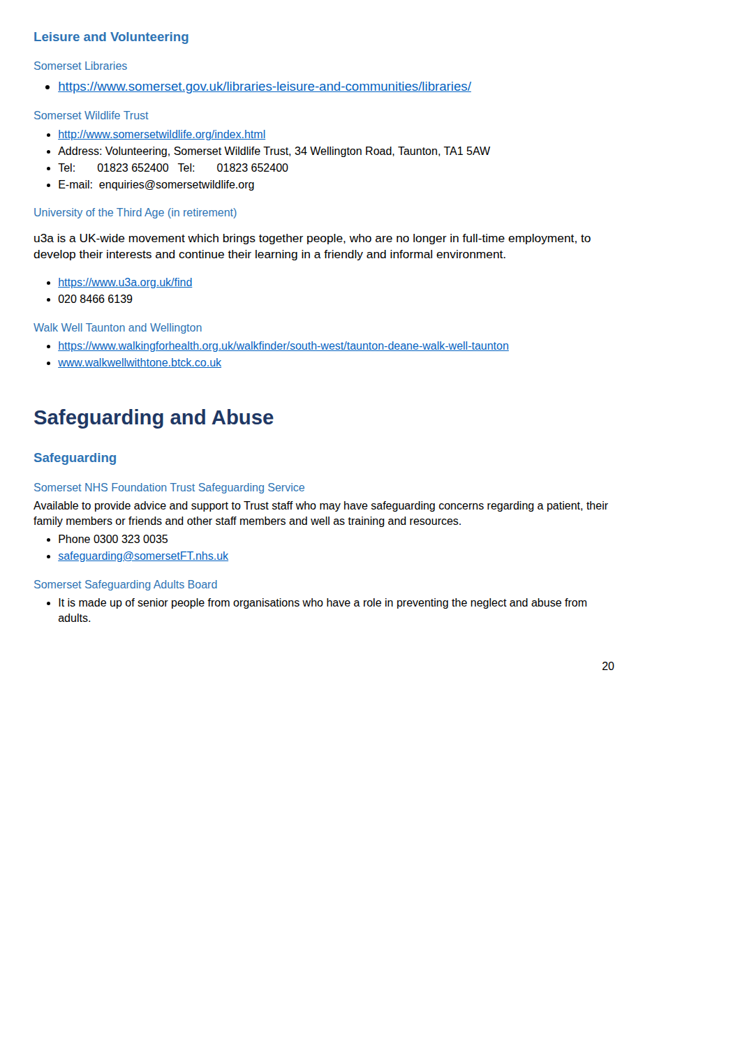Leisure and Volunteering
Somerset Libraries
https://www.somerset.gov.uk/libraries-leisure-and-communities/libraries/
Somerset Wildlife Trust
http://www.somersetwildlife.org/index.html
Address: Volunteering, Somerset Wildlife Trust, 34 Wellington Road, Taunton, TA1 5AW
Tel: 01823 652400 Tel: 01823 652400
E-mail: enquiries@somersetwildlife.org
University of the Third Age (in retirement)
u3a is a UK-wide movement which brings together people, who are no longer in full-time employment, to develop their interests and continue their learning in a friendly and informal environment.
https://www.u3a.org.uk/find
020 8466 6139
Walk Well Taunton and Wellington
https://www.walkingforhealth.org.uk/walkfinder/south-west/taunton-deane-walk-well-taunton
www.walkwellwithtone.btck.co.uk
Safeguarding and Abuse
Safeguarding
Somerset NHS Foundation Trust Safeguarding Service
Available to provide advice and support to Trust staff who may have safeguarding concerns regarding a patient, their family members or friends and other staff members and well as training and resources.
Phone 0300 323 0035
safeguarding@somersetFT.nhs.uk
Somerset Safeguarding Adults Board
It is made up of senior people from organisations who have a role in preventing the neglect and abuse from adults.
20